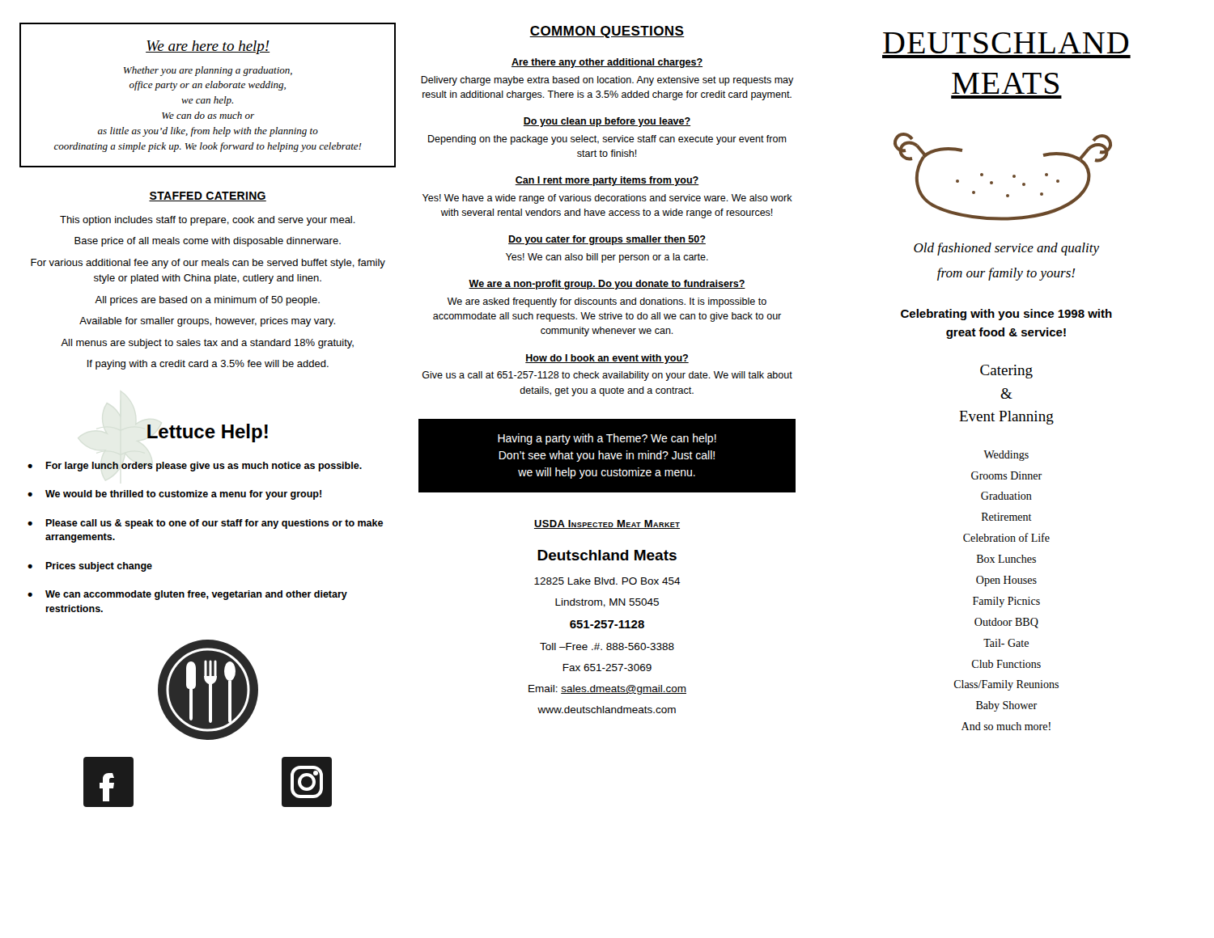We are here to help!
Whether you are planning a graduation,
office party or an elaborate wedding,
we can help.
We can do as much or
as little as you’d like, from help with the planning to
coordinating a simple pick up. We look forward to helping you celebrate!
STAFFED CATERING
This option includes staff to prepare, cook and serve your meal.
Base price of all meals come with disposable dinnerware.
For various additional fee any of our meals can be served buffet style, family style or plated with China plate, cutlery and linen.
All prices are based on a minimum of 50 people.
Available for smaller groups, however, prices may vary.
All menus are subject to sales tax and a standard 18% gratuity,
If paying with a credit card a 3.5% fee will be added.
Lettuce Help!
For large lunch orders please give us as much notice as possible.
We would be thrilled to customize a menu for your group!
Please call us & speak to one of our staff for any questions or to make arrangements.
Prices subject change
We can accommodate gluten free, vegetarian and other dietary restrictions.
COMMON QUESTIONS
Are there any other additional charges?
Delivery charge maybe extra based on location. Any extensive set up requests may result in additional charges. There is a 3.5% added charge for credit card payment.
Do you clean up before you leave?
Depending on the package you select, service staff can execute your event from start to finish!
Can I rent more party items from you?
Yes! We have a wide range of various decorations and service ware. We also work with several rental vendors and have access to a wide range of resources!
Do you cater for groups smaller then 50?
Yes! We can also bill per person or a la carte.
We are a non-profit group. Do you donate to fundraisers?
We are asked frequently for discounts and donations. It is impossible to accommodate all such requests. We strive to do all we can to give back to our community whenever we can.
How do I book an event with you?
Give us a call at 651-257-1128 to check availability on your date. We will talk about details, get you a quote and a contract.
Having a party with a Theme? We can help!
Don’t see what you have in mind? Just call!
we will help you customize a menu.
USDA Inspected Meat Market
Deutschland Meats
12825 Lake Blvd. PO Box 454
Lindstrom, MN 55045
651-257-1128
Toll –Free .#. 888-560-3388
Fax 651-257-3069
Email: sales.dmeats@gmail.com
www.deutschlandmeats.com
DEUTSCHLAND MEATS
Old fashioned service and quality
from our family to yours!
Celebrating with you since 1998 with
great food & service!
Catering
&
Event Planning
Weddings
Grooms Dinner
Graduation
Retirement
Celebration of Life
Box Lunches
Open Houses
Family Picnics
Outdoor BBQ
Tail- Gate
Club Functions
Class/Family Reunions
Baby Shower
And so much more!